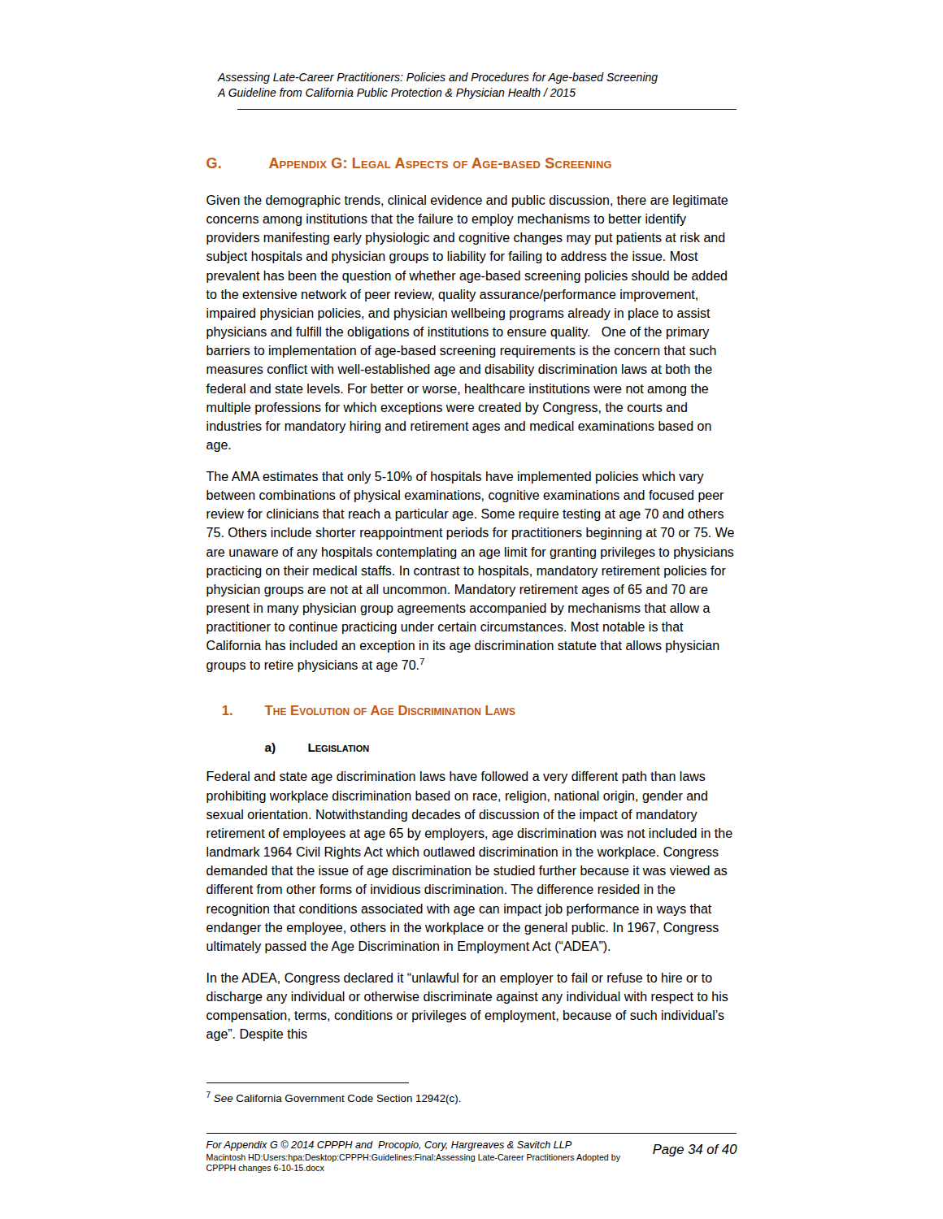Assessing Late-Career Practitioners: Policies and Procedures for Age-based Screening
A Guideline from California Public Protection & Physician Health / 2015
G. Appendix G: Legal Aspects of Age-based Screening
Given the demographic trends, clinical evidence and public discussion, there are legitimate concerns among institutions that the failure to employ mechanisms to better identify providers manifesting early physiologic and cognitive changes may put patients at risk and subject hospitals and physician groups to liability for failing to address the issue. Most prevalent has been the question of whether age-based screening policies should be added to the extensive network of peer review, quality assurance/performance improvement, impaired physician policies, and physician wellbeing programs already in place to assist physicians and fulfill the obligations of institutions to ensure quality. One of the primary barriers to implementation of age-based screening requirements is the concern that such measures conflict with well-established age and disability discrimination laws at both the federal and state levels. For better or worse, healthcare institutions were not among the multiple professions for which exceptions were created by Congress, the courts and industries for mandatory hiring and retirement ages and medical examinations based on age.
The AMA estimates that only 5-10% of hospitals have implemented policies which vary between combinations of physical examinations, cognitive examinations and focused peer review for clinicians that reach a particular age. Some require testing at age 70 and others 75. Others include shorter reappointment periods for practitioners beginning at 70 or 75. We are unaware of any hospitals contemplating an age limit for granting privileges to physicians practicing on their medical staffs. In contrast to hospitals, mandatory retirement policies for physician groups are not at all uncommon. Mandatory retirement ages of 65 and 70 are present in many physician group agreements accompanied by mechanisms that allow a practitioner to continue practicing under certain circumstances. Most notable is that California has included an exception in its age discrimination statute that allows physician groups to retire physicians at age 70.7
1. The Evolution of Age Discrimination Laws
a) Legislation
Federal and state age discrimination laws have followed a very different path than laws prohibiting workplace discrimination based on race, religion, national origin, gender and sexual orientation. Notwithstanding decades of discussion of the impact of mandatory retirement of employees at age 65 by employers, age discrimination was not included in the landmark 1964 Civil Rights Act which outlawed discrimination in the workplace. Congress demanded that the issue of age discrimination be studied further because it was viewed as different from other forms of invidious discrimination. The difference resided in the recognition that conditions associated with age can impact job performance in ways that endanger the employee, others in the workplace or the general public. In 1967, Congress ultimately passed the Age Discrimination in Employment Act (“ADEA”).
In the ADEA, Congress declared it “unlawful for an employer to fail or refuse to hire or to discharge any individual or otherwise discriminate against any individual with respect to his compensation, terms, conditions or privileges of employment, because of such individual’s age”. Despite this
7 See California Government Code Section 12942(c).
For Appendix G © 2014 CPPPH and Procopio, Cory, Hargreaves & Savitch LLP
Macintosh HD:Users:hpa:Desktop:CPPPH:Guidelines:Final:Assessing Late-Career Practitioners Adopted by CPPPH changes 6-10-15.docx
Page 34 of 40